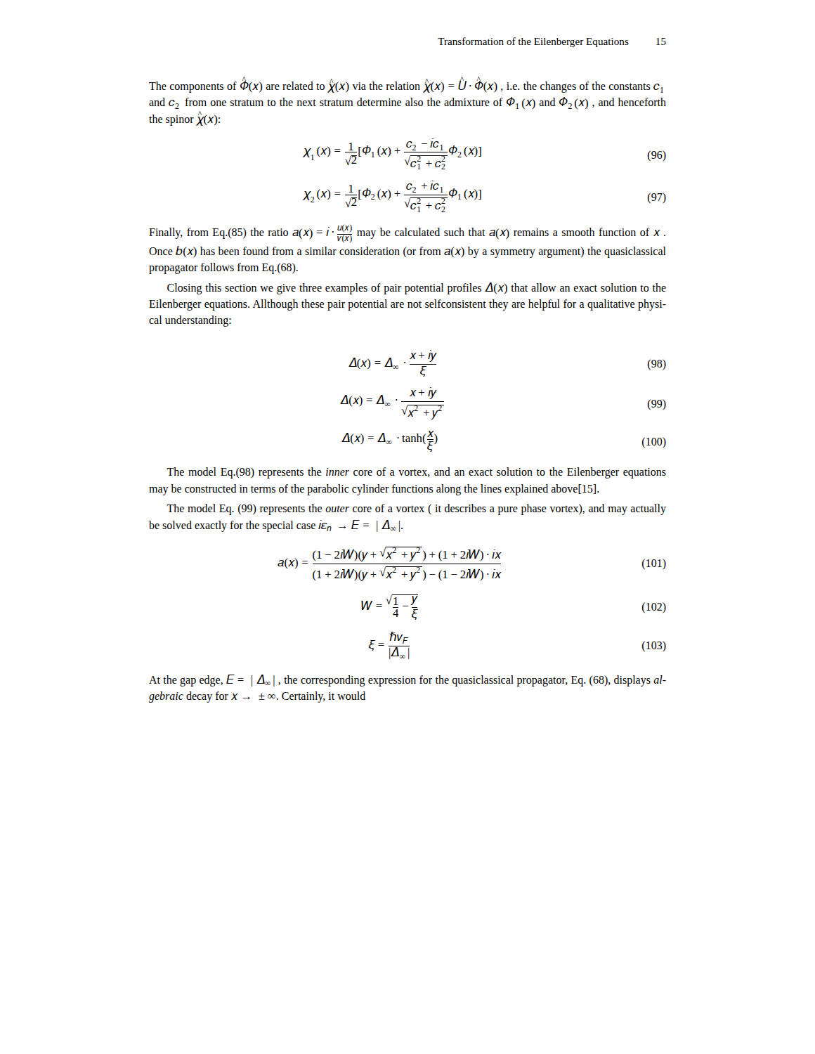Transformation of the Eilenberger Equations 15
The components of Φ^(x) are related to χ^(x) via the relation χ^(x)=U^·Φ^(x) , i.e. the changes of the constants c1 and c2 from one stratum to the next stratum determine also the admixture of Φ1(x) and Φ2(x) , and henceforth the spinor χ^(x):
χ1(x) = 12 [ Φ1(x) + c2−ic1 c12+c22 Φ2(x) ]
(96)
χ2(x) = 12 [ Φ2(x) + c2+ic1 c12+c22 Φ1(x) ]
(97)
Finally, from Eq.(85) the ratio a(x)=i·u(x)v(x) may be calculated such that a(x) remains a smooth function of x . Once b(x) has been found from a similar consideration (or from a(x) by a symmetry argument) the quasiclassical propagator follows from Eq.(68).
Closing this section we give three examples of pair potential profiles Δ(x) that allow an exact solution to the Eilenberger equations. Allthough these pair potential are not selfconsistent they are helpful for a qualitative physical understanding:
Δ(x)= Δ∞· x+iyξ
(98)
Δ(x)= Δ∞· x+iy x2+y2
(99)
Δ(x)= Δ∞· tanh(xξ)
(100)
The model Eq.(98) represents the inner core of a vortex, and an exact solution to the Eilenberger equations may be constructed in terms of the parabolic cylinder functions along the lines explained above[15].
The model Eq. (99) represents the outer core of a vortex ( it describes a pure phase vortex), and may actually be solved exactly for the special case iεn→E=|Δ∞|.
a(x)= (1−2iW) (y+x2+y2) + (1+2iW)·ix (1+2iW) (y+x2+y2) − (1−2iW)·ix
(101)
W= 14−yξ
(102)
ξ= ℏvF |Δ∞|
(103)
At the gap edge, E=|Δ∞| , the corresponding expression for the quasiclassical propagator, Eq. (68), displays algebraic decay for x→±∞. Certainly, it would